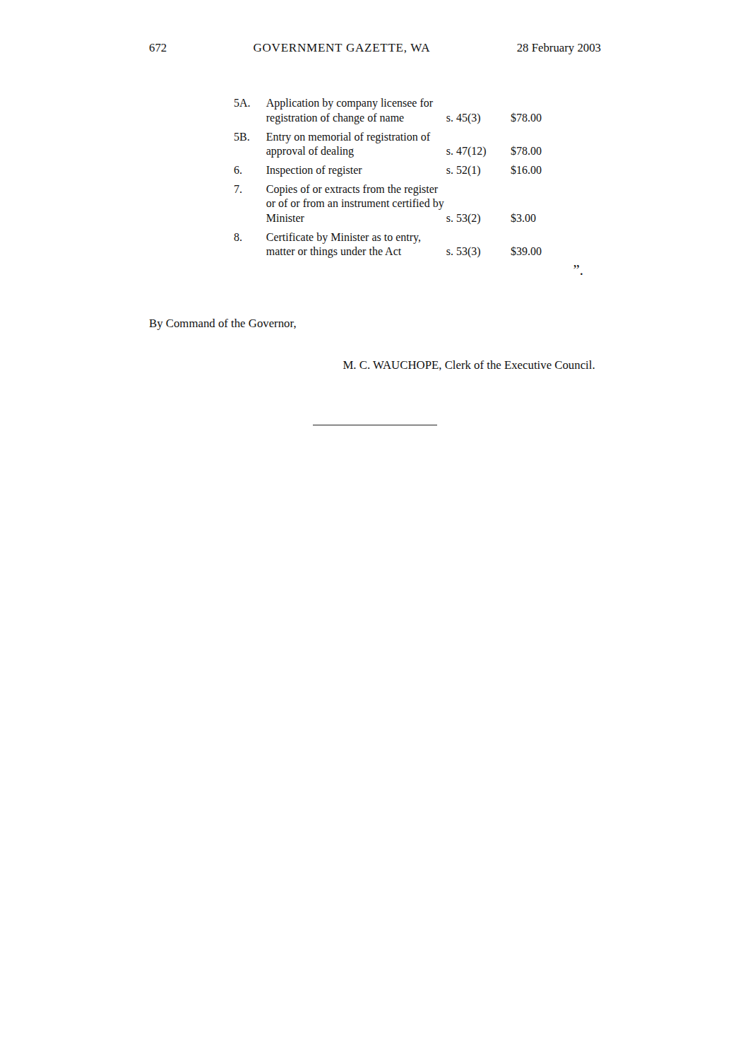672 GOVERNMENT GAZETTE, WA 28 February 2003
| 5A. | Application by company licensee for registration of change of name | s. 45(3) | $78.00 |
| 5B. | Entry on memorial of registration of approval of dealing | s. 47(12) | $78.00 |
| 6. | Inspection of register | s. 52(1) | $16.00 |
| 7. | Copies of or extracts from the register or of or from an instrument certified by Minister | s. 53(2) | $3.00 |
| 8. | Certificate by Minister as to entry, matter or things under the Act | s. 53(3) | $39.00 |
”.
By Command of the Governor,
M. C. WAUCHOPE, Clerk of the Executive Council.